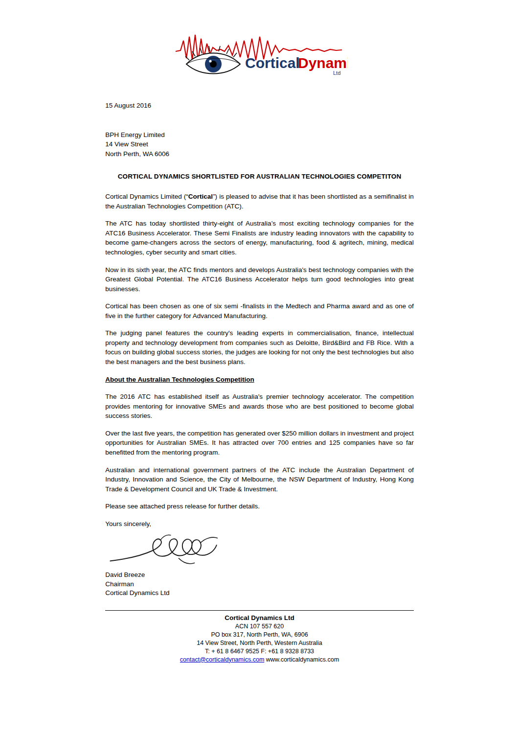Cortical Dynamics Ltd
15 August 2016
BPH Energy Limited
14 View Street
North Perth, WA 6006
CORTICAL DYNAMICS SHORTLISTED FOR AUSTRALIAN TECHNOLOGIES COMPETITON
Cortical Dynamics Limited (“Cortical”) is pleased to advise that it has been shortlisted as a semifinalist in the Australian Technologies Competition (ATC).
The ATC has today shortlisted thirty-eight of Australia’s most exciting technology companies for the ATC16 Business Accelerator. These Semi Finalists are industry leading innovators with the capability to become game-changers across the sectors of energy, manufacturing, food & agritech, mining, medical technologies, cyber security and smart cities.
Now in its sixth year, the ATC finds mentors and develops Australia's best technology companies with the Greatest Global Potential. The ATC16 Business Accelerator helps turn good technologies into great businesses.
Cortical has been chosen as one of six semi -finalists in the Medtech and Pharma award and as one of five in the further category for Advanced Manufacturing.
The judging panel features the country's leading experts in commercialisation, finance, intellectual property and technology development from companies such as Deloitte, Bird&Bird and FB Rice. With a focus on building global success stories, the judges are looking for not only the best technologies but also the best managers and the best business plans.
About the Australian Technologies Competition
The 2016 ATC has established itself as Australia's premier technology accelerator. The competition provides mentoring for innovative SMEs and awards those who are best positioned to become global success stories.
Over the last five years, the competition has generated over $250 million dollars in investment and project opportunities for Australian SMEs. It has attracted over 700 entries and 125 companies have so far benefitted from the mentoring program.
Australian and international government partners of the ATC include the Australian Department of Industry, Innovation and Science, the City of Melbourne, the NSW Department of Industry, Hong Kong Trade & Development Council and UK Trade & Investment.
Please see attached press release for further details.
Yours sincerely,
David Breeze
Chairman
Cortical Dynamics Ltd
Cortical Dynamics Ltd
ACN 107 557 620
PO box 317, North Perth, WA, 6906
14 View Street, North Perth, Western Australia
T: + 61 8 6467 9525 F: +61 8 9328 8733
contact@corticaldynamics.com www.corticaldynamics.com